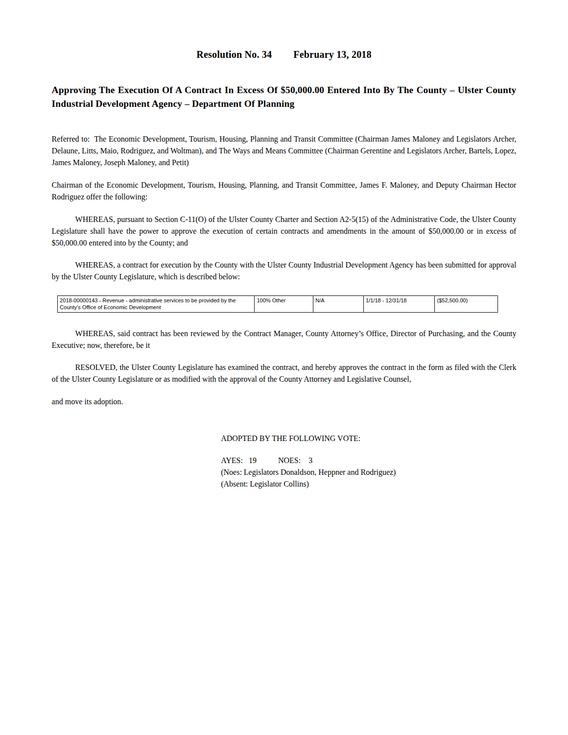Resolution No. 34 February 13, 2018
Approving The Execution Of A Contract In Excess Of $50,000.00 Entered Into By The County – Ulster County Industrial Development Agency – Department Of Planning
Referred to: The Economic Development, Tourism, Housing, Planning and Transit Committee (Chairman James Maloney and Legislators Archer, Delaune, Litts, Maio, Rodriguez, and Woltman), and The Ways and Means Committee (Chairman Gerentine and Legislators Archer, Bartels, Lopez, James Maloney, Joseph Maloney, and Petit)
Chairman of the Economic Development, Tourism, Housing, Planning, and Transit Committee, James F. Maloney, and Deputy Chairman Hector Rodriguez offer the following:
WHEREAS, pursuant to Section C-11(O) of the Ulster County Charter and Section A2-5(15) of the Administrative Code, the Ulster County Legislature shall have the power to approve the execution of certain contracts and amendments in the amount of $50,000.00 or in excess of $50,000.00 entered into by the County; and
WHEREAS, a contract for execution by the County with the Ulster County Industrial Development Agency has been submitted for approval by the Ulster County Legislature, which is described below:
| 2018-00000143 - Revenue - administrative services to be provided by the County's Office of Economic Development | 100% Other | N/A | 1/1/18 - 12/31/18 | ($52,500.00) |
WHEREAS, said contract has been reviewed by the Contract Manager, County Attorney’s Office, Director of Purchasing, and the County Executive; now, therefore, be it
RESOLVED, the Ulster County Legislature has examined the contract, and hereby approves the contract in the form as filed with the Clerk of the Ulster County Legislature or as modified with the approval of the County Attorney and Legislative Counsel,
and move its adoption.
ADOPTED BY THE FOLLOWING VOTE:
AYES: 19 NOES: 3
(Noes: Legislators Donaldson, Heppner and Rodriguez)
(Absent: Legislator Collins)